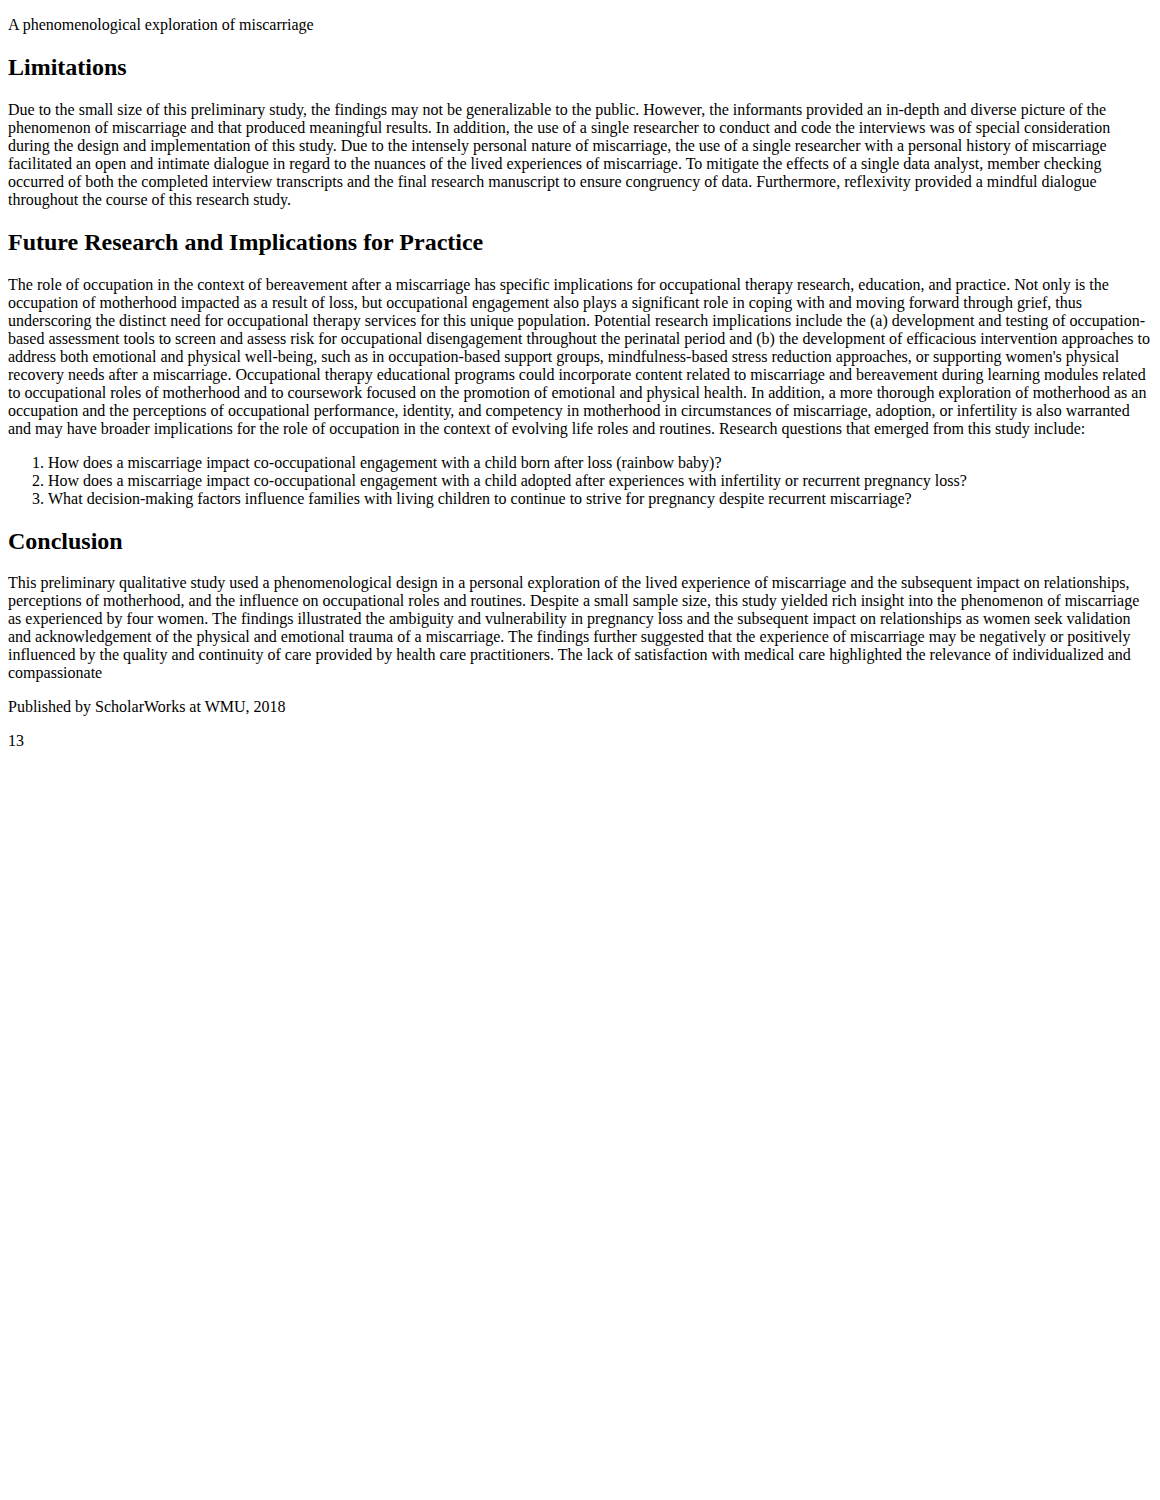A phenomenological exploration of miscarriage
Limitations
Due to the small size of this preliminary study, the findings may not be generalizable to the public. However, the informants provided an in-depth and diverse picture of the phenomenon of miscarriage and that produced meaningful results. In addition, the use of a single researcher to conduct and code the interviews was of special consideration during the design and implementation of this study. Due to the intensely personal nature of miscarriage, the use of a single researcher with a personal history of miscarriage facilitated an open and intimate dialogue in regard to the nuances of the lived experiences of miscarriage. To mitigate the effects of a single data analyst, member checking occurred of both the completed interview transcripts and the final research manuscript to ensure congruency of data. Furthermore, reflexivity provided a mindful dialogue throughout the course of this research study.
Future Research and Implications for Practice
The role of occupation in the context of bereavement after a miscarriage has specific implications for occupational therapy research, education, and practice. Not only is the occupation of motherhood impacted as a result of loss, but occupational engagement also plays a significant role in coping with and moving forward through grief, thus underscoring the distinct need for occupational therapy services for this unique population. Potential research implications include the (a) development and testing of occupation-based assessment tools to screen and assess risk for occupational disengagement throughout the perinatal period and (b) the development of efficacious intervention approaches to address both emotional and physical well-being, such as in occupation-based support groups, mindfulness-based stress reduction approaches, or supporting women's physical recovery needs after a miscarriage. Occupational therapy educational programs could incorporate content related to miscarriage and bereavement during learning modules related to occupational roles of motherhood and to coursework focused on the promotion of emotional and physical health. In addition, a more thorough exploration of motherhood as an occupation and the perceptions of occupational performance, identity, and competency in motherhood in circumstances of miscarriage, adoption, or infertility is also warranted and may have broader implications for the role of occupation in the context of evolving life roles and routines. Research questions that emerged from this study include:
How does a miscarriage impact co-occupational engagement with a child born after loss (rainbow baby)?
How does a miscarriage impact co-occupational engagement with a child adopted after experiences with infertility or recurrent pregnancy loss?
What decision-making factors influence families with living children to continue to strive for pregnancy despite recurrent miscarriage?
Conclusion
This preliminary qualitative study used a phenomenological design in a personal exploration of the lived experience of miscarriage and the subsequent impact on relationships, perceptions of motherhood, and the influence on occupational roles and routines. Despite a small sample size, this study yielded rich insight into the phenomenon of miscarriage as experienced by four women. The findings illustrated the ambiguity and vulnerability in pregnancy loss and the subsequent impact on relationships as women seek validation and acknowledgement of the physical and emotional trauma of a miscarriage. The findings further suggested that the experience of miscarriage may be negatively or positively influenced by the quality and continuity of care provided by health care practitioners. The lack of satisfaction with medical care highlighted the relevance of individualized and compassionate
Published by ScholarWorks at WMU, 2018
13